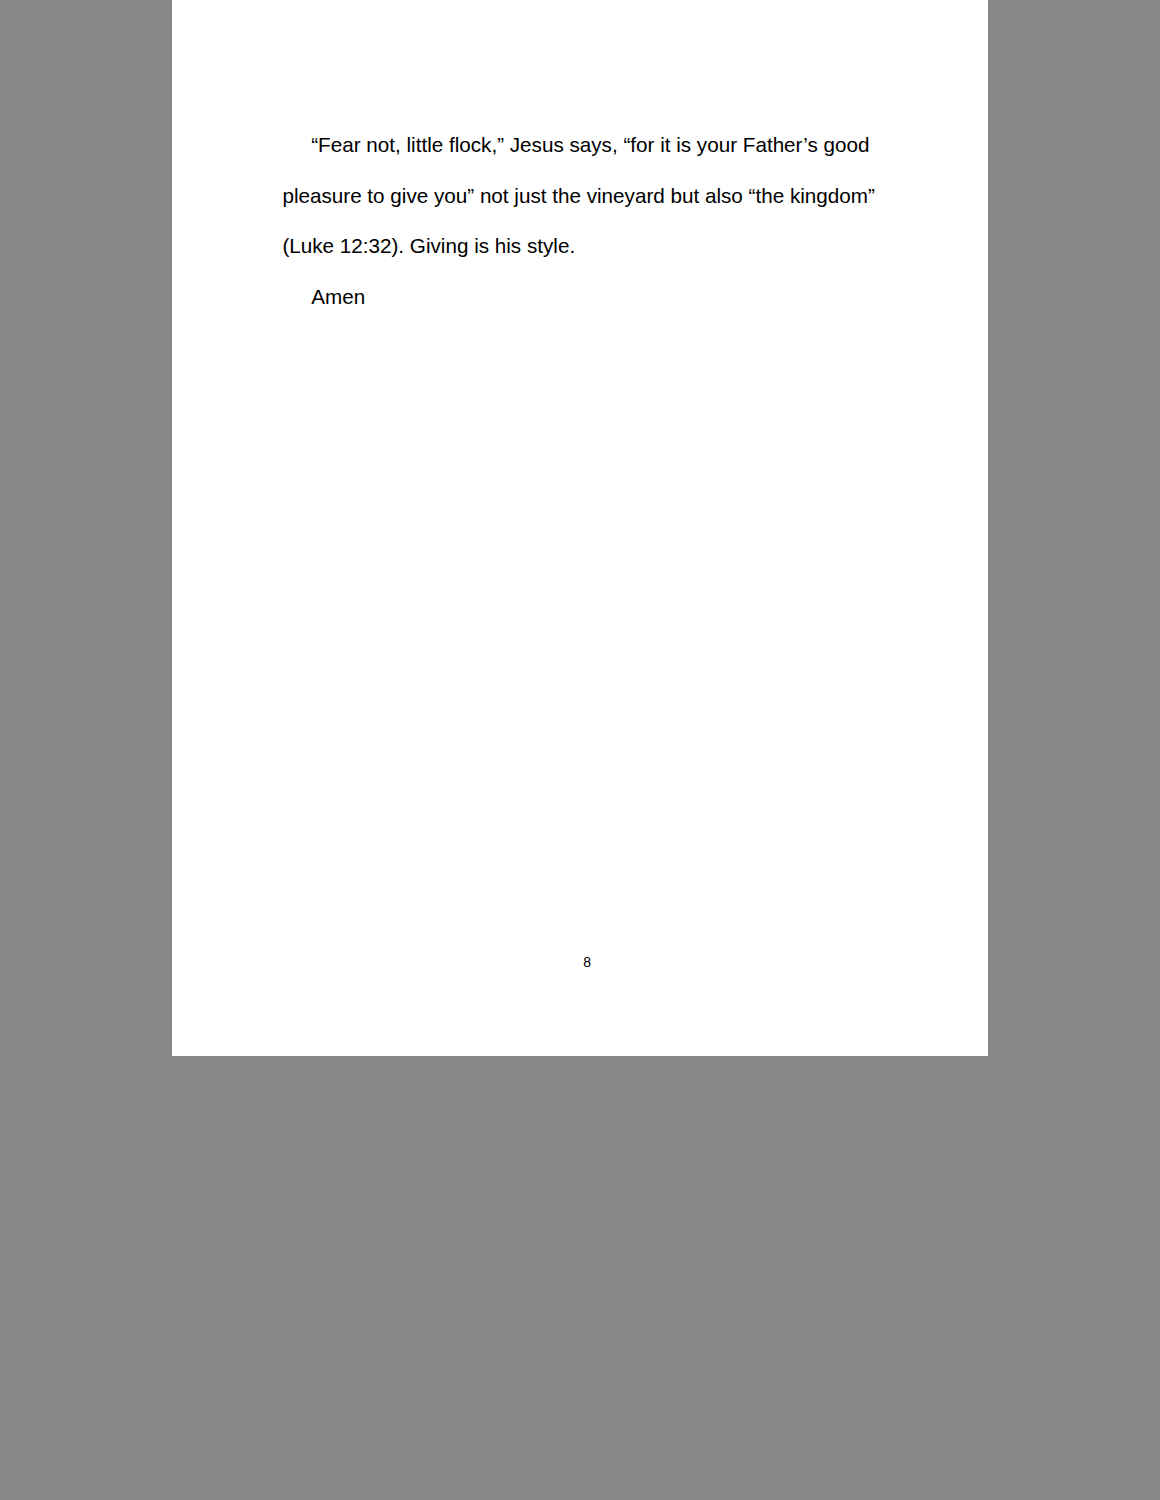“Fear not, little flock,” Jesus says, “for it is your Father’s good pleasure to give you” not just the vineyard but also “the kingdom” (Luke 12:32). Giving is his style.
Amen
8